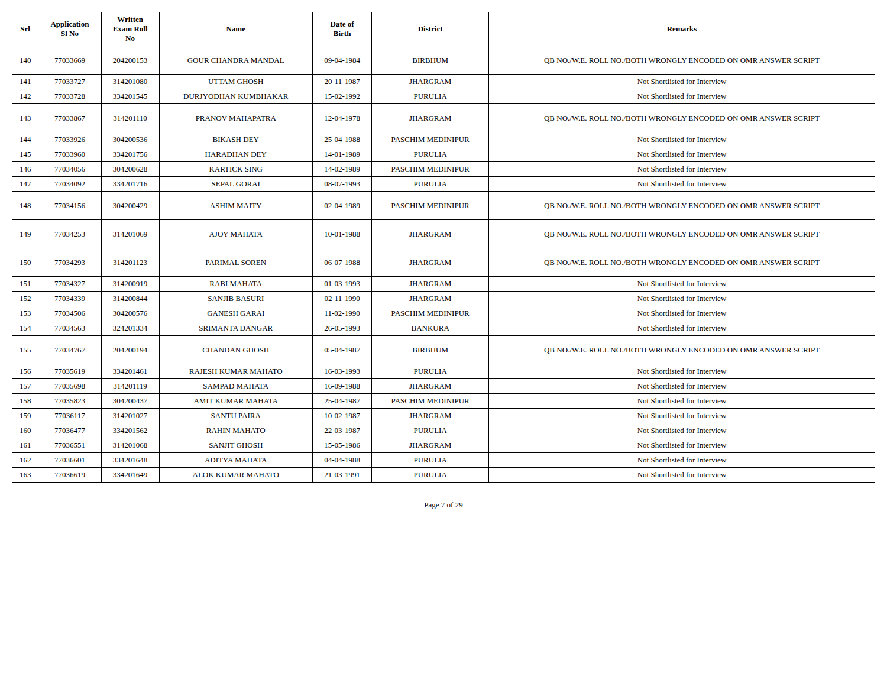| Srl | Application Sl No | Written Exam Roll No | Name | Date of Birth | District | Remarks |
| --- | --- | --- | --- | --- | --- | --- |
| 140 | 77033669 | 204200153 | GOUR CHANDRA MANDAL | 09-04-1984 | BIRBHUM | QB NO./W.E. ROLL NO./BOTH WRONGLY ENCODED ON OMR ANSWER SCRIPT |
| 141 | 77033727 | 314201080 | UTTAM GHOSH | 20-11-1987 | JHARGRAM | Not Shortlisted for Interview |
| 142 | 77033728 | 334201545 | DURJYODHAN KUMBHAKAR | 15-02-1992 | PURULIA | Not Shortlisted for Interview |
| 143 | 77033867 | 314201110 | PRANOV MAHAPATRA | 12-04-1978 | JHARGRAM | QB NO./W.E. ROLL NO./BOTH WRONGLY ENCODED ON OMR ANSWER SCRIPT |
| 144 | 77033926 | 304200536 | BIKASH DEY | 25-04-1988 | PASCHIM MEDINIPUR | Not Shortlisted for Interview |
| 145 | 77033960 | 334201756 | HARADHAN DEY | 14-01-1989 | PURULIA | Not Shortlisted for Interview |
| 146 | 77034056 | 304200628 | KARTICK SING | 14-02-1989 | PASCHIM MEDINIPUR | Not Shortlisted for Interview |
| 147 | 77034092 | 334201716 | SEPAL GORAI | 08-07-1993 | PURULIA | Not Shortlisted for Interview |
| 148 | 77034156 | 304200429 | ASHIM MAITY | 02-04-1989 | PASCHIM MEDINIPUR | QB NO./W.E. ROLL NO./BOTH WRONGLY ENCODED ON OMR ANSWER SCRIPT |
| 149 | 77034253 | 314201069 | AJOY MAHATA | 10-01-1988 | JHARGRAM | QB NO./W.E. ROLL NO./BOTH WRONGLY ENCODED ON OMR ANSWER SCRIPT |
| 150 | 77034293 | 314201123 | PARIMAL SOREN | 06-07-1988 | JHARGRAM | QB NO./W.E. ROLL NO./BOTH WRONGLY ENCODED ON OMR ANSWER SCRIPT |
| 151 | 77034327 | 314200919 | RABI MAHATA | 01-03-1993 | JHARGRAM | Not Shortlisted for Interview |
| 152 | 77034339 | 314200844 | SANJIB BASURI | 02-11-1990 | JHARGRAM | Not Shortlisted for Interview |
| 153 | 77034506 | 304200576 | GANESH GARAI | 11-02-1990 | PASCHIM MEDINIPUR | Not Shortlisted for Interview |
| 154 | 77034563 | 324201334 | SRIMANTA DANGAR | 26-05-1993 | BANKURA | Not Shortlisted for Interview |
| 155 | 77034767 | 204200194 | CHANDAN GHOSH | 05-04-1987 | BIRBHUM | QB NO./W.E. ROLL NO./BOTH WRONGLY ENCODED ON OMR ANSWER SCRIPT |
| 156 | 77035619 | 334201461 | RAJESH KUMAR MAHATO | 16-03-1993 | PURULIA | Not Shortlisted for Interview |
| 157 | 77035698 | 314201119 | SAMPAD MAHATA | 16-09-1988 | JHARGRAM | Not Shortlisted for Interview |
| 158 | 77035823 | 304200437 | AMIT KUMAR MAHATA | 25-04-1987 | PASCHIM MEDINIPUR | Not Shortlisted for Interview |
| 159 | 77036117 | 314201027 | SANTU PAIRA | 10-02-1987 | JHARGRAM | Not Shortlisted for Interview |
| 160 | 77036477 | 334201562 | RAHIN MAHATO | 22-03-1987 | PURULIA | Not Shortlisted for Interview |
| 161 | 77036551 | 314201068 | SANJIT GHOSH | 15-05-1986 | JHARGRAM | Not Shortlisted for Interview |
| 162 | 77036601 | 334201648 | ADITYA MAHATA | 04-04-1988 | PURULIA | Not Shortlisted for Interview |
| 163 | 77036619 | 334201649 | ALOK KUMAR MAHATO | 21-03-1991 | PURULIA | Not Shortlisted for Interview |
Page 7 of 29